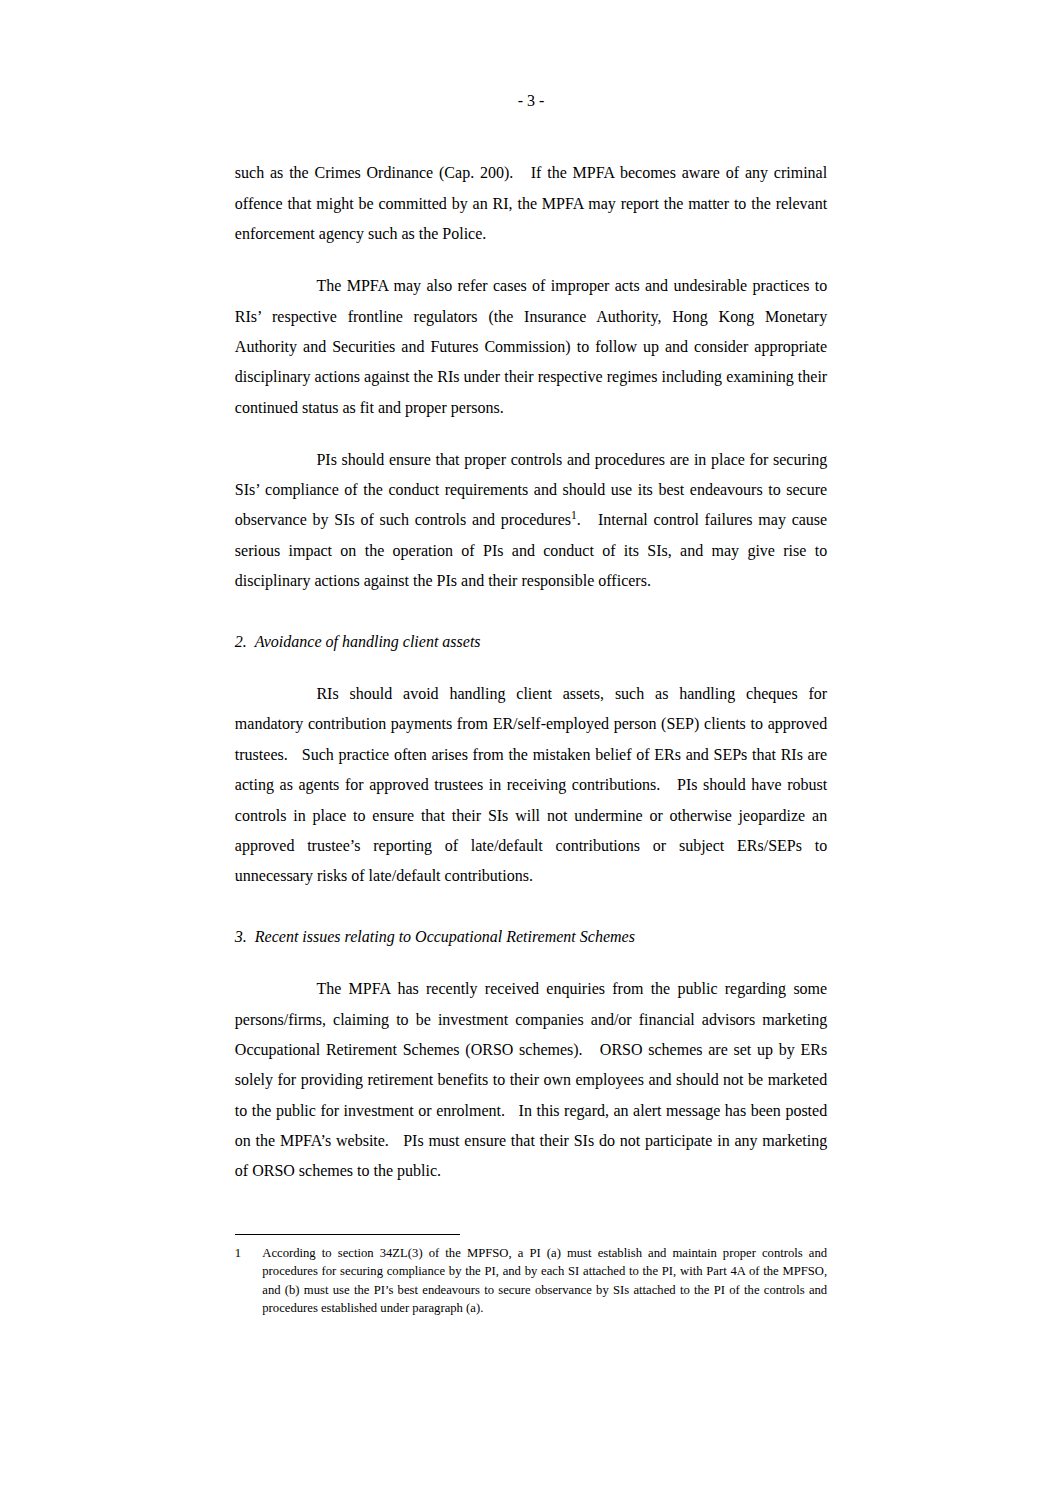- 3 -
such as the Crimes Ordinance (Cap. 200). If the MPFA becomes aware of any criminal offence that might be committed by an RI, the MPFA may report the matter to the relevant enforcement agency such as the Police.
The MPFA may also refer cases of improper acts and undesirable practices to RIs’ respective frontline regulators (the Insurance Authority, Hong Kong Monetary Authority and Securities and Futures Commission) to follow up and consider appropriate disciplinary actions against the RIs under their respective regimes including examining their continued status as fit and proper persons.
PIs should ensure that proper controls and procedures are in place for securing SIs’ compliance of the conduct requirements and should use its best endeavours to secure observance by SIs of such controls and procedures1. Internal control failures may cause serious impact on the operation of PIs and conduct of its SIs, and may give rise to disciplinary actions against the PIs and their responsible officers.
2. Avoidance of handling client assets
RIs should avoid handling client assets, such as handling cheques for mandatory contribution payments from ER/self-employed person (SEP) clients to approved trustees. Such practice often arises from the mistaken belief of ERs and SEPs that RIs are acting as agents for approved trustees in receiving contributions. PIs should have robust controls in place to ensure that their SIs will not undermine or otherwise jeopardize an approved trustee’s reporting of late/default contributions or subject ERs/SEPs to unnecessary risks of late/default contributions.
3. Recent issues relating to Occupational Retirement Schemes
The MPFA has recently received enquiries from the public regarding some persons/firms, claiming to be investment companies and/or financial advisors marketing Occupational Retirement Schemes (ORSO schemes). ORSO schemes are set up by ERs solely for providing retirement benefits to their own employees and should not be marketed to the public for investment or enrolment. In this regard, an alert message has been posted on the MPFA’s website. PIs must ensure that their SIs do not participate in any marketing of ORSO schemes to the public.
1
According to section 34ZL(3) of the MPFSO, a PI (a) must establish and maintain proper controls and procedures for securing compliance by the PI, and by each SI attached to the PI, with Part 4A of the MPFSO, and (b) must use the PI’s best endeavours to secure observance by SIs attached to the PI of the controls and procedures established under paragraph (a).